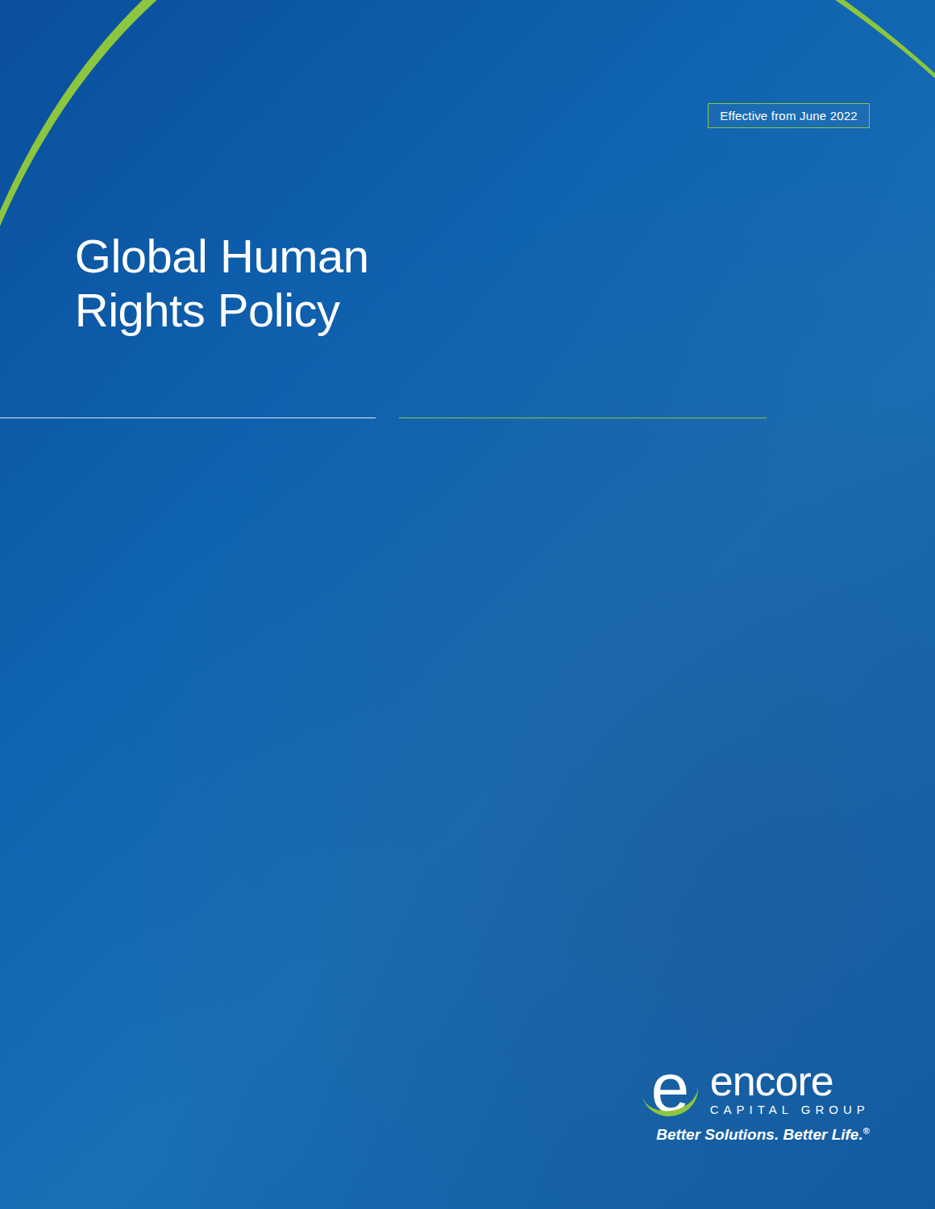Effective from June 2022
Global Human
Rights Policy
e encore CAPITAL GROUP
Better Solutions. Better Life.®